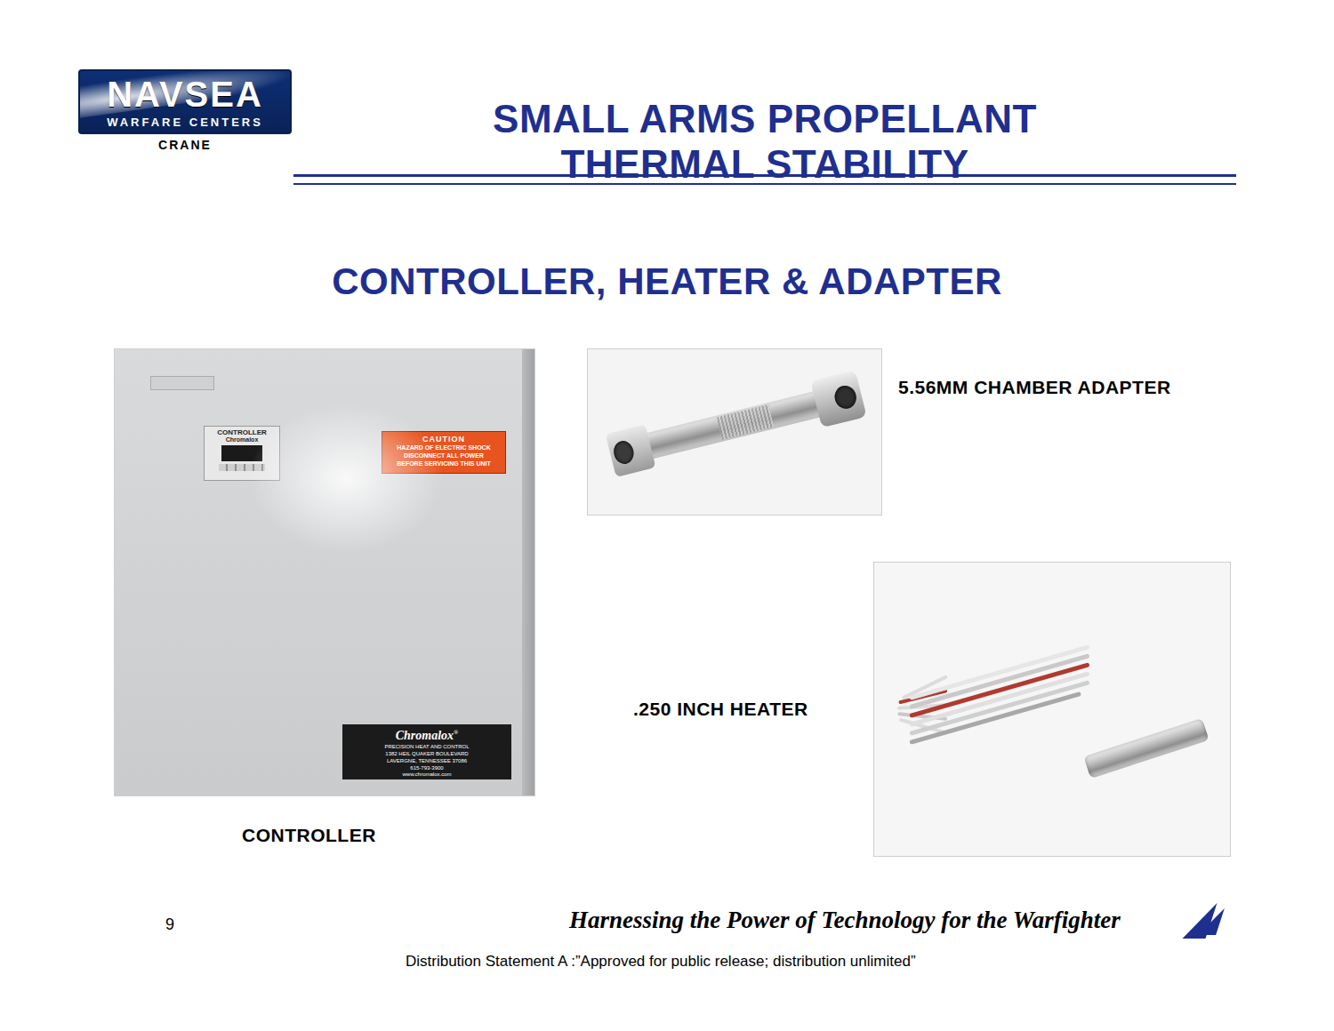NAVSEA
WARFARE CENTERS
CRANE
SMALL ARMS PROPELLANT
THERMAL STABILITY
CONTROLLER, HEATER & ADAPTER
CONTROLLER
Chromalox
CAUTION
HAZARD OF ELECTRIC SHOCK
DISCONNECT ALL POWER
BEFORE SERVICING THIS UNIT
Chromalox®
PRECISION HEAT AND CONTROL
1382 HEIL QUAKER BOULEVARD
LAVERGNE, TENNESSEE 37086
615-793-3900
www.chromalox.com
5.56MM CHAMBER ADAPTER
.250 INCH HEATER
CONTROLLER
9
Harnessing the Power of Technology for the Warfighter
Distribution Statement A :”Approved for public release; distribution unlimited”